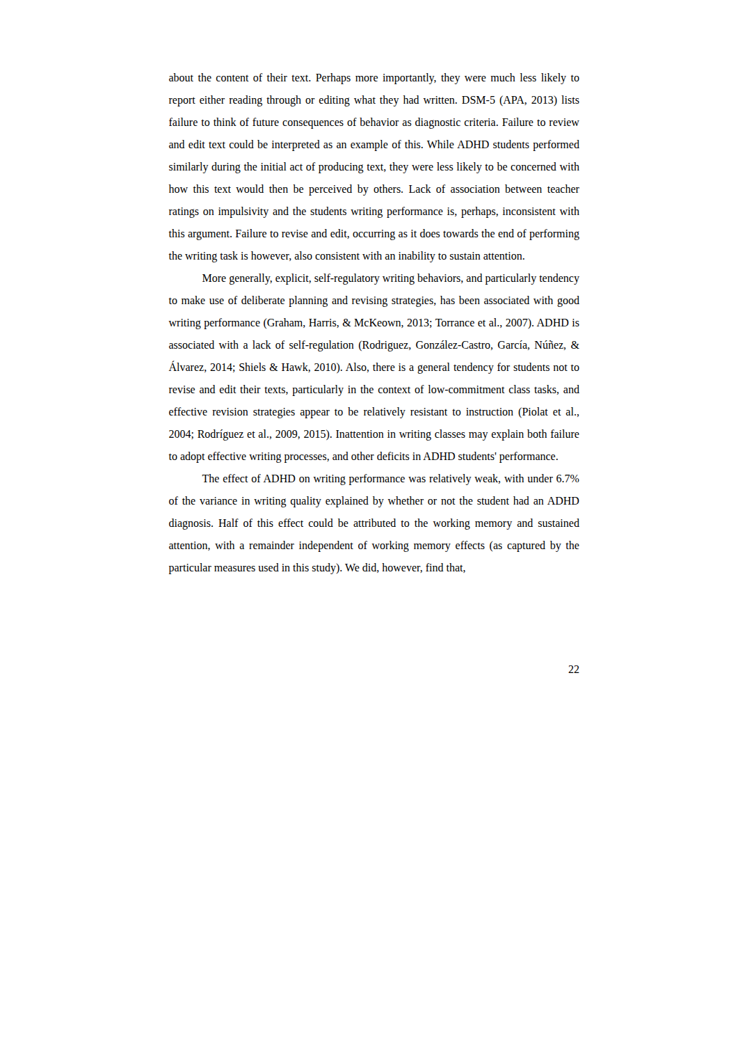about the content of their text. Perhaps more importantly, they were much less likely to report either reading through or editing what they had written. DSM-5 (APA, 2013) lists failure to think of future consequences of behavior as diagnostic criteria. Failure to review and edit text could be interpreted as an example of this. While ADHD students performed similarly during the initial act of producing text, they were less likely to be concerned with how this text would then be perceived by others. Lack of association between teacher ratings on impulsivity and the students writing performance is, perhaps, inconsistent with this argument. Failure to revise and edit, occurring as it does towards the end of performing the writing task is however, also consistent with an inability to sustain attention.
More generally, explicit, self-regulatory writing behaviors, and particularly tendency to make use of deliberate planning and revising strategies, has been associated with good writing performance (Graham, Harris, & McKeown, 2013; Torrance et al., 2007). ADHD is associated with a lack of self-regulation (Rodriguez, González-Castro, García, Núñez, & Álvarez, 2014; Shiels & Hawk, 2010). Also, there is a general tendency for students not to revise and edit their texts, particularly in the context of low-commitment class tasks, and effective revision strategies appear to be relatively resistant to instruction (Piolat et al., 2004; Rodríguez et al., 2009, 2015). Inattention in writing classes may explain both failure to adopt effective writing processes, and other deficits in ADHD students' performance.
The effect of ADHD on writing performance was relatively weak, with under 6.7% of the variance in writing quality explained by whether or not the student had an ADHD diagnosis. Half of this effect could be attributed to the working memory and sustained attention, with a remainder independent of working memory effects (as captured by the particular measures used in this study). We did, however, find that,
22